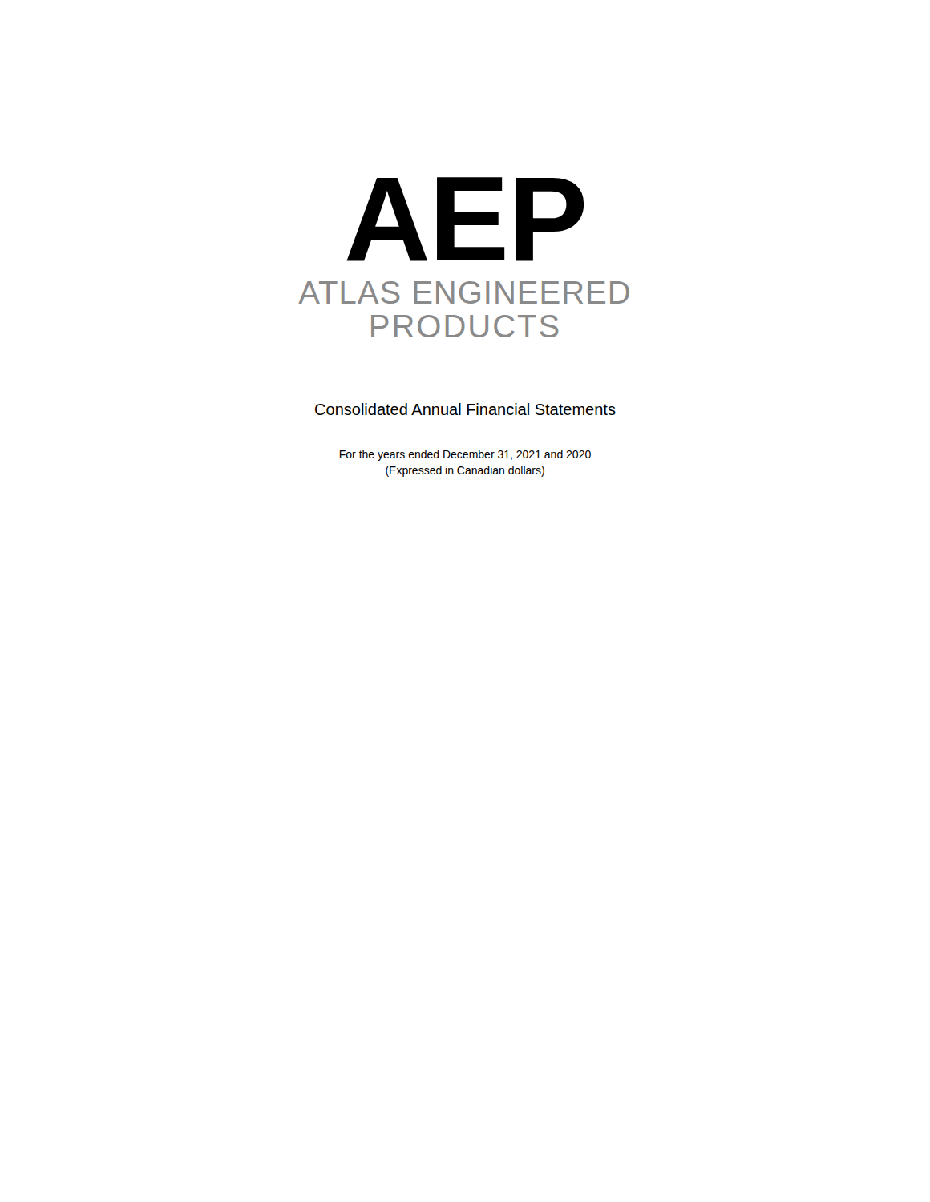AEP
ATLAS ENGINEERED
PRODUCTS
Consolidated Annual Financial Statements
For the years ended December 31, 2021 and 2020
(Expressed in Canadian dollars)